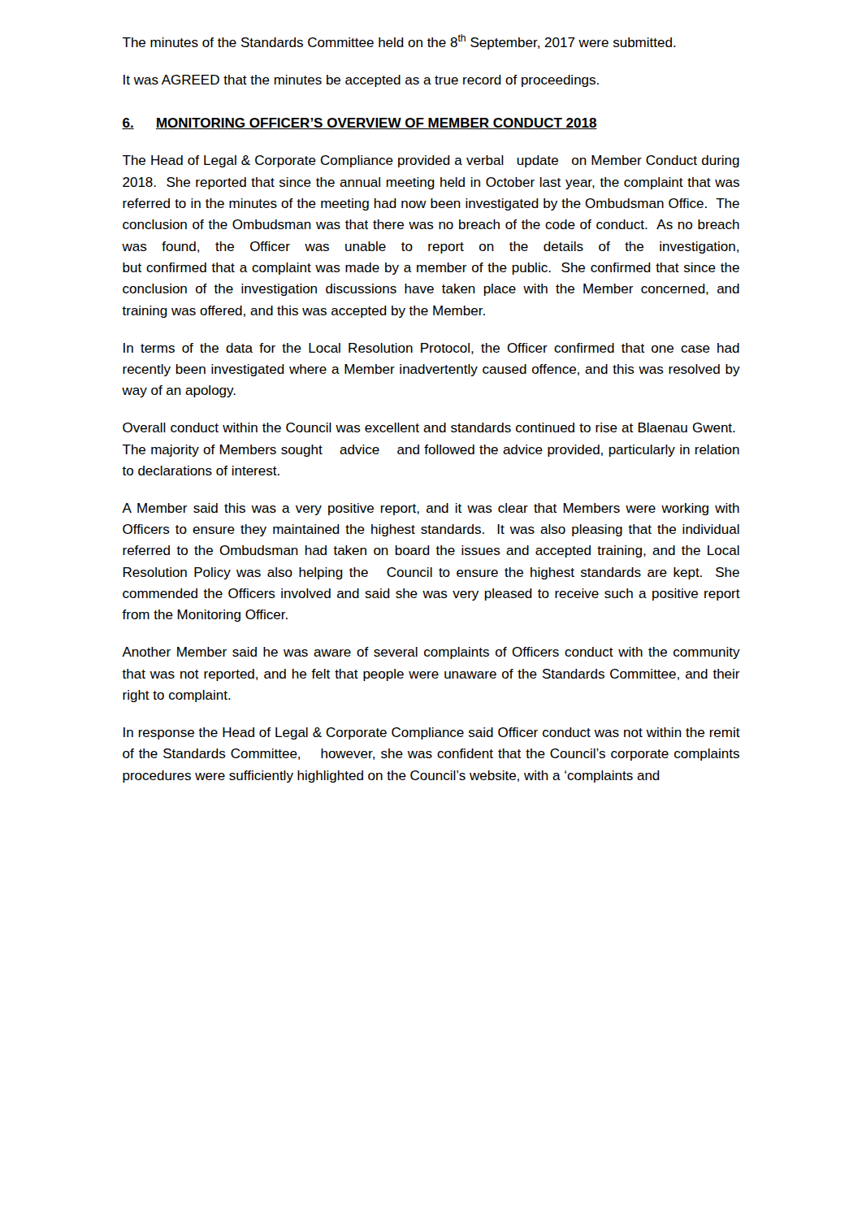The minutes of the Standards Committee held on the 8th September, 2017 were submitted.
It was AGREED that the minutes be accepted as a true record of proceedings.
6. MONITORING OFFICER’S OVERVIEW OF MEMBER CONDUCT 2018
The Head of Legal & Corporate Compliance provided a verbal update on Member Conduct during 2018. She reported that since the annual meeting held in October last year, the complaint that was referred to in the minutes of the meeting had now been investigated by the Ombudsman Office. The conclusion of the Ombudsman was that there was no breach of the code of conduct. As no breach was found, the Officer was unable to report on the details of the investigation, but confirmed that a complaint was made by a member of the public. She confirmed that since the conclusion of the investigation discussions have taken place with the Member concerned, and training was offered, and this was accepted by the Member.
In terms of the data for the Local Resolution Protocol, the Officer confirmed that one case had recently been investigated where a Member inadvertently caused offence, and this was resolved by way of an apology.
Overall conduct within the Council was excellent and standards continued to rise at Blaenau Gwent. The majority of Members sought advice and followed the advice provided, particularly in relation to declarations of interest.
A Member said this was a very positive report, and it was clear that Members were working with Officers to ensure they maintained the highest standards. It was also pleasing that the individual referred to the Ombudsman had taken on board the issues and accepted training, and the Local Resolution Policy was also helping the Council to ensure the highest standards are kept. She commended the Officers involved and said she was very pleased to receive such a positive report from the Monitoring Officer.
Another Member said he was aware of several complaints of Officers conduct with the community that was not reported, and he felt that people were unaware of the Standards Committee, and their right to complaint.
In response the Head of Legal & Corporate Compliance said Officer conduct was not within the remit of the Standards Committee, however, she was confident that the Council’s corporate complaints procedures were sufficiently highlighted on the Council’s website, with a ‘complaints and